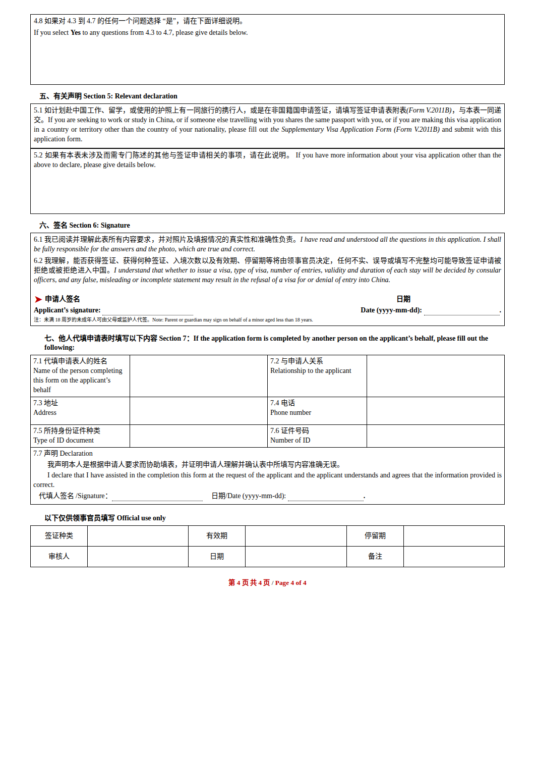4.8 如果对 4.3 到 4.7 的任何一个问题选择 “是”，请在下面详细说明。
If you select Yes to any questions from 4.3 to 4.7, please give details below.
五、有关声明 Section 5: Relevant declaration
5.1 如计划赴中国工作、留学，或使用的护照上有一同旅行的携行人，或是在非国籍国申请签证，请填写签证申请表附表(Form V.2011B)，与本表一同递交。If you are seeking to work or study in China, or if someone else travelling with you shares the same passport with you, or if you are making this visa application in a country or territory other than the country of your nationality, please fill out the Supplementary Visa Application Form (Form V.2011B) and submit with this application form.
5.2 如果有本表未涉及而需专门陈述的其他与签证申请相关的事项，请在此说明。 If you have more information about your visa application other than the above to declare, please give details below.
六、签名 Section 6: Signature
6.1 我已阅读并理解此表所有内容要求，并对照片及填报情况的真实性和准确性负责。I have read and understood all the questions in this application. I shall be fully responsible for the answers and the photo, which are true and correct.
6.2 我理解，能否获得签证、获得何种签证、入境次数以及有效期、停留期等将由领事官员决定，任何不实、误导或填写不完整均可能导致签证申请被拒绝或被拒绝进入中国。I understand that whether to issue a visa, type of visa, number of entries, validity and duration of each stay will be decided by consular officers, and any false, misleading or incomplete statement may result in the refusal of a visa for or denial of entry into China.
➤ 申请人签名 日期
Applicant’s signature:
Date (yyyy-mm-dd): .
注：未满 18 周岁的未成年人可由父母或监护人代签。Note: Parent or guardian may sign on behalf of a minor aged less than 18 years.
七、他人代填申请表时填写以下内容 Section 7：If the application form is completed by another person on the applicant’s behalf, please fill out the following:
| 7.1 代填申请表人的姓名 Name of the person completing this form on the applicant’s behalf | | 7.2 与申请人关系 Relationship to the applicant | |
| 7.3 地址 Address | | 7.4 电话 Phone number | |
| 7.5 所持身份证件种类 Type of ID document | | 7.6 证件号码 Number of ID | |
| 7.7 声明 Declaration 我声明本人是根据申请人要求而协助填表，并证明申请人理解并确认表中所填写内容准确无误。 I declare that I have assisted in the completion this form at the request of the applicant and the applicant understands and agrees that the information provided is correct. 代填人签名 /Signature： 日期/Date (yyyy-mm-dd): . |
以下仅供领事官员填写 Official use only
| 签证种类 | | 有效期 | | 停留期 | |
| 审核人 | | 日期 | | 备注 | |
第 4 页 共 4 页 / Page 4 of 4